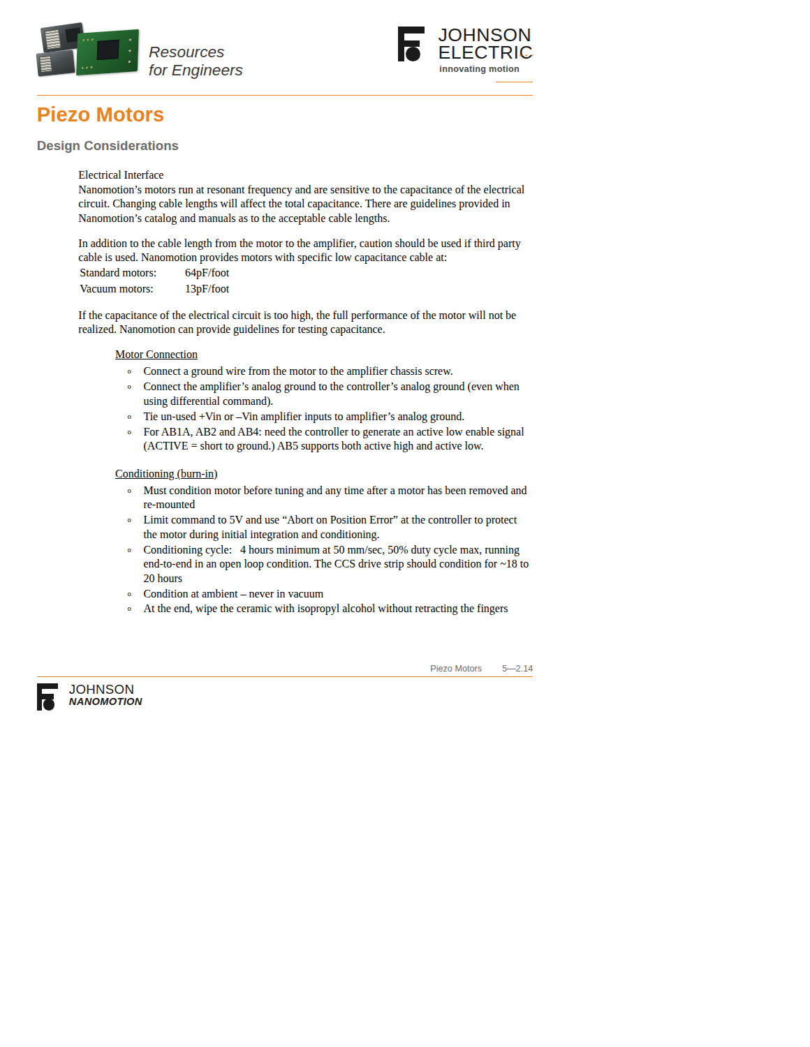Resources
for Engineers
JOHNSON
ELECTRIC
innovating motion
• • •
Piezo Motors
Design Considerations
Electrical Interface
Nanomotion’s motors run at resonant frequency and are sensitive to the capacitance of the electrical circuit. Changing cable lengths will affect the total capacitance. There are guidelines provided in Nanomotion’s catalog and manuals as to the acceptable cable lengths.
In addition to the cable length from the motor to the amplifier, caution should be used if third party cable is used. Nanomotion provides motors with specific low capacitance cable at:
| Standard motors: | 64pF/foot |
| Vacuum motors: | 13pF/foot |
If the capacitance of the electrical circuit is too high, the full performance of the motor will not be realized. Nanomotion can provide guidelines for testing capacitance.
Motor Connection
Connect a ground wire from the motor to the amplifier chassis screw.
Connect the amplifier’s analog ground to the controller’s analog ground (even when using differential command).
Tie un-used +Vin or –Vin amplifier inputs to amplifier’s analog ground.
For AB1A, AB2 and AB4: need the controller to generate an active low enable signal (ACTIVE = short to ground.) AB5 supports both active high and active low.
Conditioning (burn-in)
Must condition motor before tuning and any time after a motor has been removed and re-mounted
Limit command to 5V and use “Abort on Position Error” at the controller to protect the motor during initial integration and conditioning.
Conditioning cycle: 4 hours minimum at 50 mm/sec, 50% duty cycle max, running end-to-end in an open loop condition. The CCS drive strip should condition for ~18 to 20 hours
Condition at ambient – never in vacuum
At the end, wipe the ceramic with isopropyl alcohol without retracting the fingers
Piezo Motors5—2.14
JOHNSON
NANOMOTION